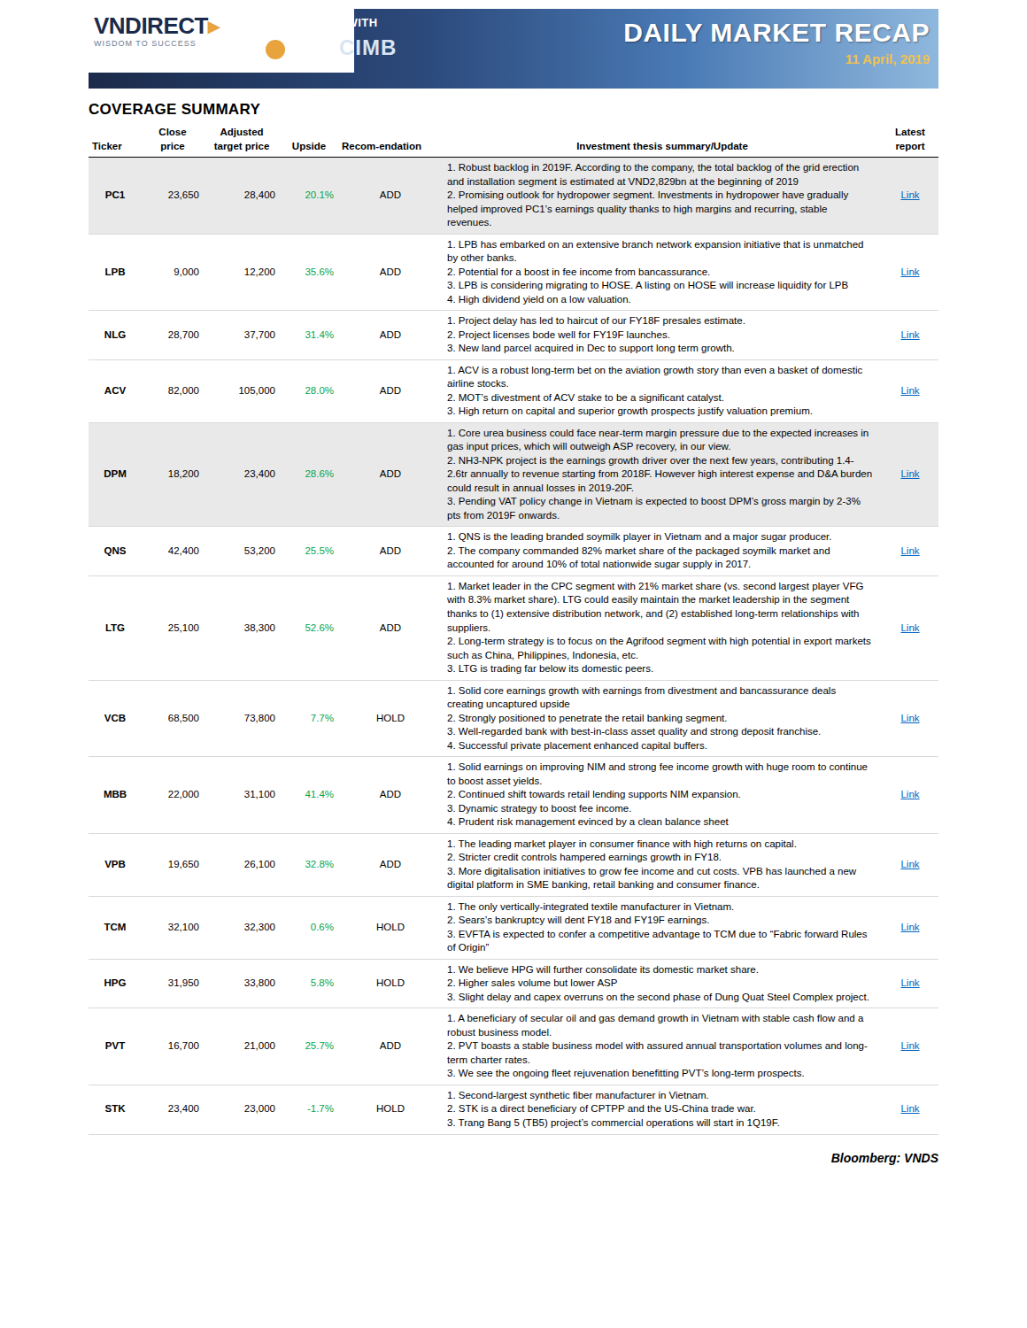VNDIRECT▸
WISDOM TO SUCCESS
IN ALLIANCE WITH
CGSCIMB
DAILY MARKET RECAP
11 April, 2019
COVERAGE SUMMARY
| Ticker | Close price | Adjusted target price | Upside | Recom-endation | Investment thesis summary/Update | Latest report |
| --- | --- | --- | --- | --- | --- | --- |
| PC1 | 23,650 | 28,400 | 20.1% | ADD | 1. Robust backlog in 2019F. According to the company, the total backlog of the grid erection and installation segment is estimated at VND2,829bn at the beginning of 2019 2. Promising outlook for hydropower segment. Investments in hydropower have gradually helped improved PC1’s earnings quality thanks to high margins and recurring, stable revenues. | Link |
| LPB | 9,000 | 12,200 | 35.6% | ADD | 1. LPB has embarked on an extensive branch network expansion initiative that is unmatched by other banks. 2. Potential for a boost in fee income from bancassurance. 3. LPB is considering migrating to HOSE. A listing on HOSE will increase liquidity for LPB 4. High dividend yield on a low valuation. | Link |
| NLG | 28,700 | 37,700 | 31.4% | ADD | 1. Project delay has led to haircut of our FY18F presales estimate. 2. Project licenses bode well for FY19F launches. 3. New land parcel acquired in Dec to support long term growth. | Link |
| ACV | 82,000 | 105,000 | 28.0% | ADD | 1. ACV is a robust long-term bet on the aviation growth story than even a basket of domestic airline stocks. 2. MOT’s divestment of ACV stake to be a significant catalyst. 3. High return on capital and superior growth prospects justify valuation premium. | Link |
| DPM | 18,200 | 23,400 | 28.6% | ADD | 1. Core urea business could face near-term margin pressure due to the expected increases in gas input prices, which will outweigh ASP recovery, in our view. 2. NH3-NPK project is the earnings growth driver over the next few years, contributing 1.4-2.6tr annually to revenue starting from 2018F. However high interest expense and D&A burden could result in annual losses in 2019-20F. 3. Pending VAT policy change in Vietnam is expected to boost DPM’s gross margin by 2-3% pts from 2019F onwards. | Link |
| QNS | 42,400 | 53,200 | 25.5% | ADD | 1. QNS is the leading branded soymilk player in Vietnam and a major sugar producer. 2. The company commanded 82% market share of the packaged soymilk market and accounted for around 10% of total nationwide sugar supply in 2017. | Link |
| LTG | 25,100 | 38,300 | 52.6% | ADD | 1. Market leader in the CPC segment with 21% market share (vs. second largest player VFG with 8.3% market share). LTG could easily maintain the market leadership in the segment thanks to (1) extensive distribution network, and (2) established long-term relationships with suppliers. 2. Long-term strategy is to focus on the Agrifood segment with high potential in export markets such as China, Philippines, Indonesia, etc. 3. LTG is trading far below its domestic peers. | Link |
| VCB | 68,500 | 73,800 | 7.7% | HOLD | 1. Solid core earnings growth with earnings from divestment and bancassurance deals creating uncaptured upside 2. Strongly positioned to penetrate the retail banking segment. 3. Well-regarded bank with best-in-class asset quality and strong deposit franchise. 4. Successful private placement enhanced capital buffers. | Link |
| MBB | 22,000 | 31,100 | 41.4% | ADD | 1. Solid earnings on improving NIM and strong fee income growth with huge room to continue to boost asset yields. 2. Continued shift towards retail lending supports NIM expansion. 3. Dynamic strategy to boost fee income. 4. Prudent risk management evinced by a clean balance sheet | Link |
| VPB | 19,650 | 26,100 | 32.8% | ADD | 1. The leading market player in consumer finance with high returns on capital. 2. Stricter credit controls hampered earnings growth in FY18. 3. More digitalisation initiatives to grow fee income and cut costs. VPB has launched a new digital platform in SME banking, retail banking and consumer finance. | Link |
| TCM | 32,100 | 32,300 | 0.6% | HOLD | 1. The only vertically-integrated textile manufacturer in Vietnam. 2. Sears’s bankruptcy will dent FY18 and FY19F earnings. 3. EVFTA is expected to confer a competitive advantage to TCM due to “Fabric forward Rules of Origin” | Link |
| HPG | 31,950 | 33,800 | 5.8% | HOLD | 1. We believe HPG will further consolidate its domestic market share. 2. Higher sales volume but lower ASP 3. Slight delay and capex overruns on the second phase of Dung Quat Steel Complex project. | Link |
| PVT | 16,700 | 21,000 | 25.7% | ADD | 1. A beneficiary of secular oil and gas demand growth in Vietnam with stable cash flow and a robust business model. 2. PVT boasts a stable business model with assured annual transportation volumes and long-term charter rates. 3. We see the ongoing fleet rejuvenation benefitting PVT’s long-term prospects. | Link |
| STK | 23,400 | 23,000 | -1.7% | HOLD | 1. Second-largest synthetic fiber manufacturer in Vietnam. 2. STK is a direct beneficiary of CPTPP and the US-China trade war. 3. Trang Bang 5 (TB5) project’s commercial operations will start in 1Q19F. | Link |
Bloomberg: VNDS